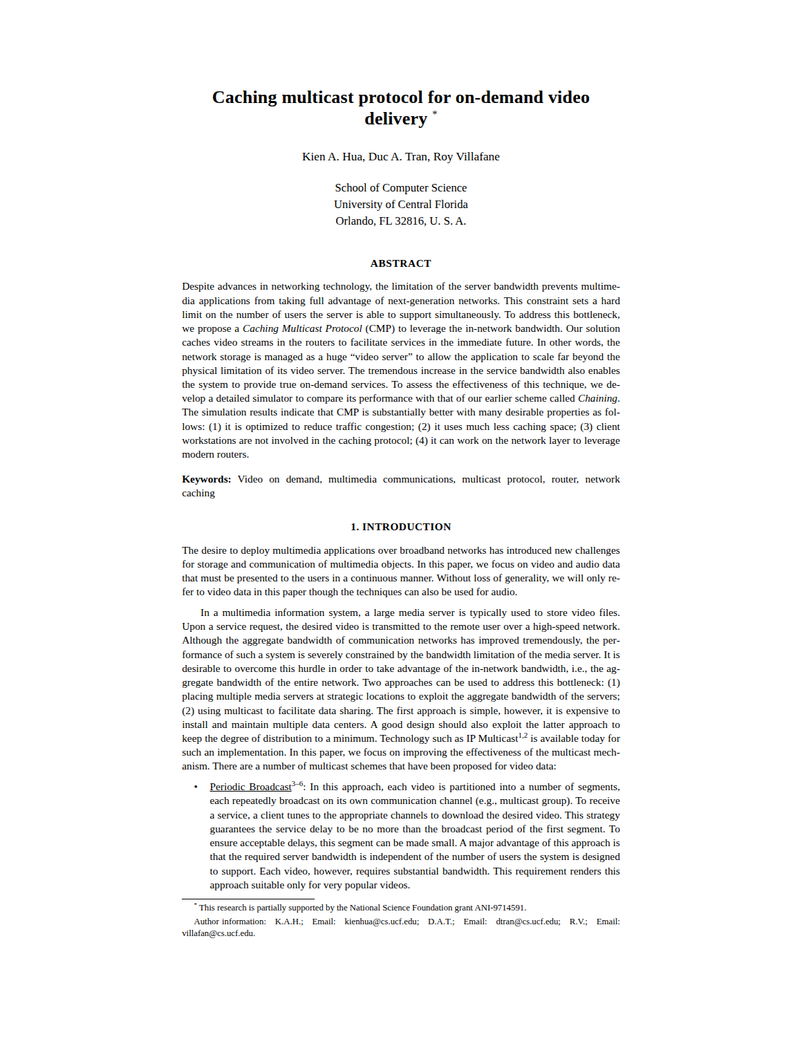Caching multicast protocol for on-demand video delivery *
Kien A. Hua, Duc A. Tran, Roy Villafane
School of Computer Science
University of Central Florida
Orlando, FL 32816, U. S. A.
ABSTRACT
Despite advances in networking technology, the limitation of the server bandwidth prevents multimedia applications from taking full advantage of next-generation networks. This constraint sets a hard limit on the number of users the server is able to support simultaneously. To address this bottleneck, we propose a Caching Multicast Protocol (CMP) to leverage the in-network bandwidth. Our solution caches video streams in the routers to facilitate services in the immediate future. In other words, the network storage is managed as a huge “video server” to allow the application to scale far beyond the physical limitation of its video server. The tremendous increase in the service bandwidth also enables the system to provide true on-demand services. To assess the effectiveness of this technique, we develop a detailed simulator to compare its performance with that of our earlier scheme called Chaining. The simulation results indicate that CMP is substantially better with many desirable properties as follows: (1) it is optimized to reduce traffic congestion; (2) it uses much less caching space; (3) client workstations are not involved in the caching protocol; (4) it can work on the network layer to leverage modern routers.
Keywords: Video on demand, multimedia communications, multicast protocol, router, network caching
1. INTRODUCTION
The desire to deploy multimedia applications over broadband networks has introduced new challenges for storage and communication of multimedia objects. In this paper, we focus on video and audio data that must be presented to the users in a continuous manner. Without loss of generality, we will only refer to video data in this paper though the techniques can also be used for audio.
In a multimedia information system, a large media server is typically used to store video files. Upon a service request, the desired video is transmitted to the remote user over a high-speed network. Although the aggregate bandwidth of communication networks has improved tremendously, the performance of such a system is severely constrained by the bandwidth limitation of the media server. It is desirable to overcome this hurdle in order to take advantage of the in-network bandwidth, i.e., the aggregate bandwidth of the entire network. Two approaches can be used to address this bottleneck: (1) placing multiple media servers at strategic locations to exploit the aggregate bandwidth of the servers;(2) using multicast to facilitate data sharing. The first approach is simple, however, it is expensive to install and maintain multiple data centers. A good design should also exploit the latter approach to keep the degree of distribution to a minimum. Technology such as IP Multicast1,2 is available today for such an implementation. In this paper, we focus on improving the effectiveness of the multicast mechanism. There are a number of multicast schemes that have been proposed for video data:
Periodic Broadcast3–6: In this approach, each video is partitioned into a number of segments, each repeatedly broadcast on its own communication channel (e.g., multicast group). To receive a service, a client tunes to the appropriate channels to download the desired video. This strategy guarantees the service delay to be no more than the broadcast period of the first segment. To ensure acceptable delays, this segment can be made small. A major advantage of this approach is that the required server bandwidth is independent of the number of users the system is designed to support. Each video, however, requires substantial bandwidth. This requirement renders this approach suitable only for very popular videos.
* This research is partially supported by the National Science Foundation grant ANI-9714591.
Author information: K.A.H.; Email: kienhua@cs.ucf.edu; D.A.T.; Email: dtran@cs.ucf.edu; R.V.; Email: villafan@cs.ucf.edu.